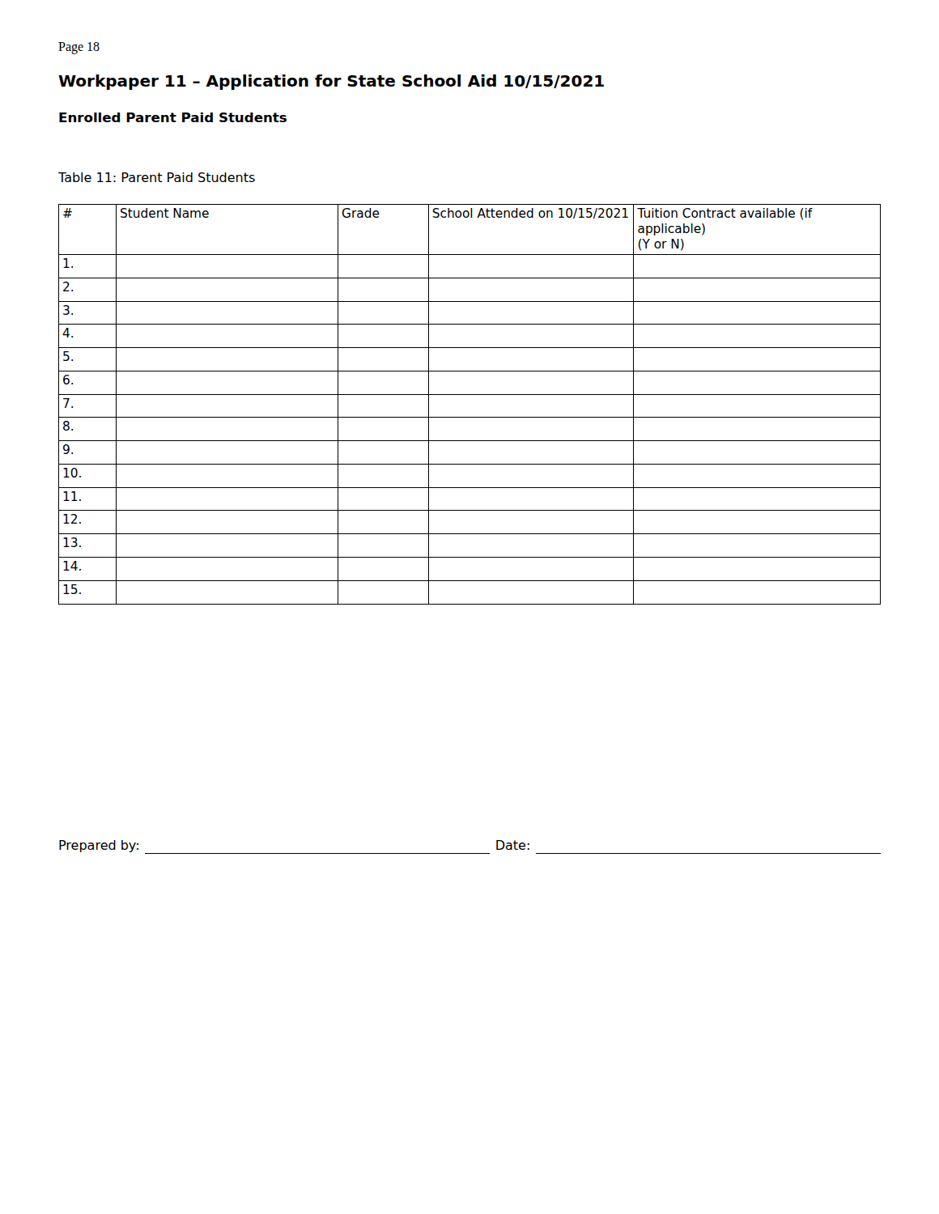Page 18
Workpaper 11 – Application for State School Aid 10/15/2021
Enrolled Parent Paid Students
Table 11: Parent Paid Students
| # | Student Name | Grade | School Attended on 10/15/2021 | Tuition Contract available (if applicable) (Y or N) |
| --- | --- | --- | --- | --- |
| 1. | | | | |
| 2. | | | | |
| 3. | | | | |
| 4. | | | | |
| 5. | | | | |
| 6. | | | | |
| 7. | | | | |
| 8. | | | | |
| 9. | | | | |
| 10. | | | | |
| 11. | | | | |
| 12. | | | | |
| 13. | | | | |
| 14. | | | | |
| 15. | | | | |
Prepared by: Date: